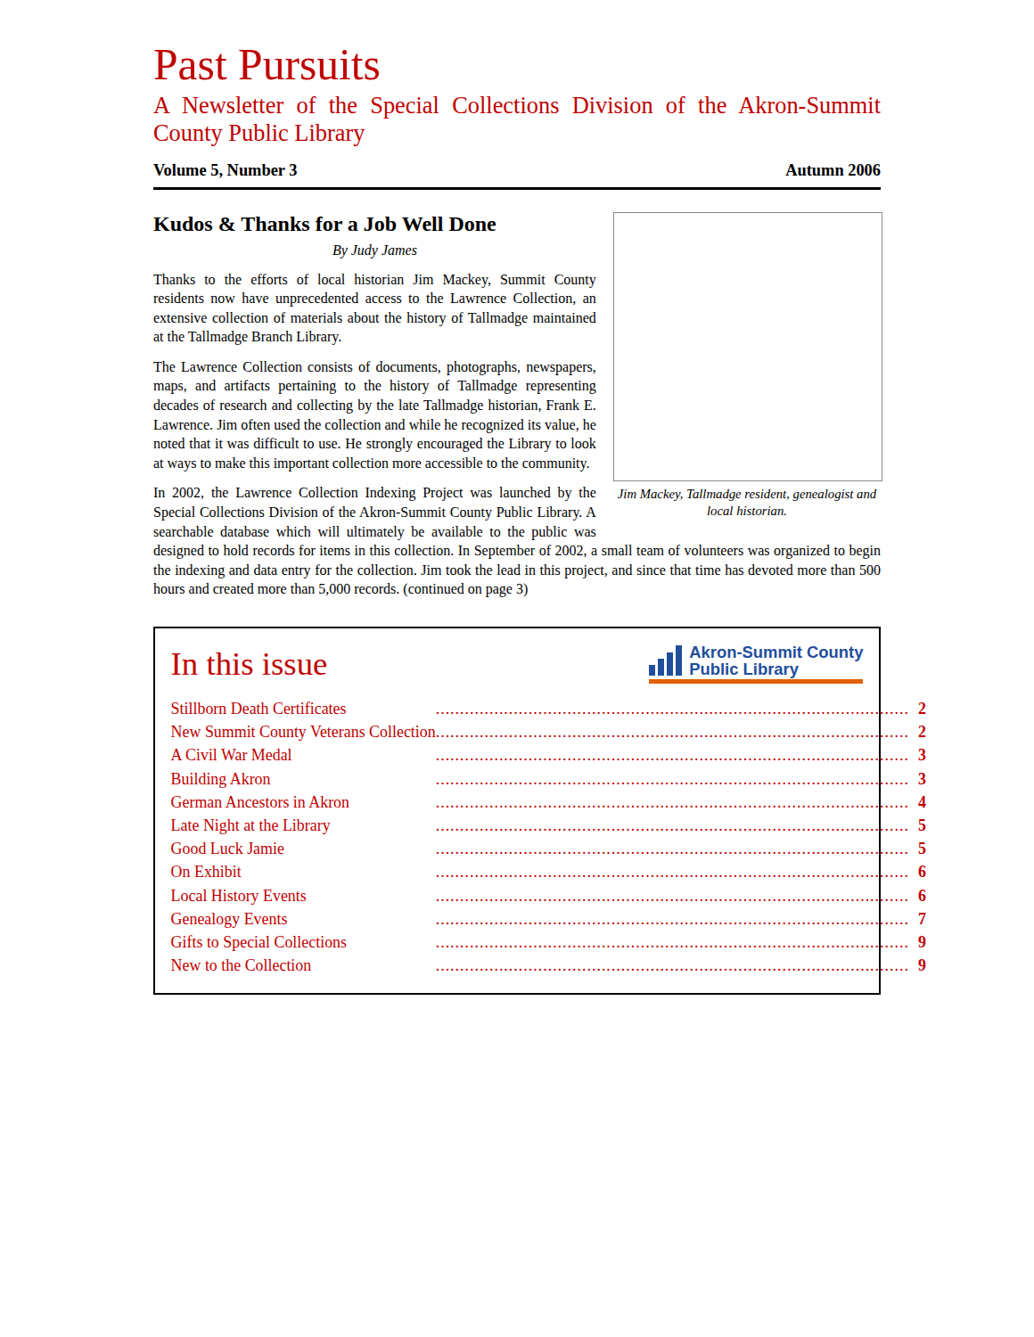Past Pursuits
A Newsletter of the Special Collections Division of the Akron-Summit County Public Library
Volume 5, Number 3 Autumn 2006
Jim Mackey, Tallmadge resident, genealogist and local historian.
Kudos & Thanks for a Job Well Done
By Judy James
Thanks to the efforts of local historian Jim Mackey, Summit County residents now have unprecedented access to the Lawrence Collection, an extensive collection of materials about the history of Tallmadge maintained at the Tallmadge Branch Library.
The Lawrence Collection consists of documents, photographs, newspapers, maps, and artifacts pertaining to the history of Tallmadge representing decades of research and collecting by the late Tallmadge historian, Frank E. Lawrence. Jim often used the collection and while he recognized its value, he noted that it was difficult to use. He strongly encouraged the Library to look at ways to make this important collection more accessible to the community.
In 2002, the Lawrence Collection Indexing Project was launched by the Special Collections Division of the Akron-Summit County Public Library. A searchable database which will ultimately be available to the public was designed to hold records for items in this collection. In September of 2002, a small team of volunteers was organized to begin the indexing and data entry for the collection. Jim took the lead in this project, and since that time has devoted more than 500 hours and created more than 5,000 records. (continued on page 3)
In this issue
Akron-Summit County
Public Library
| Stillborn Death Certificates | ................................................................................................. | 2 |
| New Summit County Veterans Collection | ................................................................................................. | 2 |
| A Civil War Medal | ................................................................................................. | 3 |
| Building Akron | ................................................................................................. | 3 |
| German Ancestors in Akron | ................................................................................................. | 4 |
| Late Night at the Library | ................................................................................................. | 5 |
| Good Luck Jamie | ................................................................................................. | 5 |
| On Exhibit | ................................................................................................. | 6 |
| Local History Events | ................................................................................................. | 6 |
| Genealogy Events | ................................................................................................. | 7 |
| Gifts to Special Collections | ................................................................................................. | 9 |
| New to the Collection | ................................................................................................. | 9 |